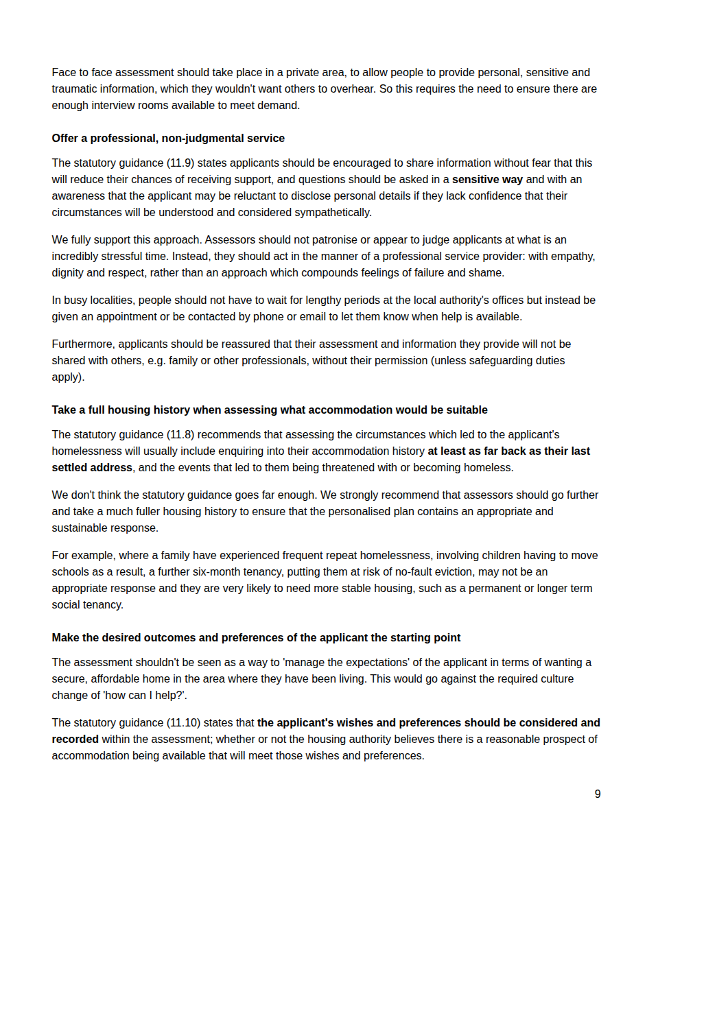Face to face assessment should take place in a private area, to allow people to provide personal, sensitive and traumatic information, which they wouldn't want others to overhear. So this requires the need to ensure there are enough interview rooms available to meet demand.
Offer a professional, non-judgmental service
The statutory guidance (11.9) states applicants should be encouraged to share information without fear that this will reduce their chances of receiving support, and questions should be asked in a sensitive way and with an awareness that the applicant may be reluctant to disclose personal details if they lack confidence that their circumstances will be understood and considered sympathetically.
We fully support this approach. Assessors should not patronise or appear to judge applicants at what is an incredibly stressful time. Instead, they should act in the manner of a professional service provider: with empathy, dignity and respect, rather than an approach which compounds feelings of failure and shame.
In busy localities, people should not have to wait for lengthy periods at the local authority's offices but instead be given an appointment or be contacted by phone or email to let them know when help is available.
Furthermore, applicants should be reassured that their assessment and information they provide will not be shared with others, e.g. family or other professionals, without their permission (unless safeguarding duties apply).
Take a full housing history when assessing what accommodation would be suitable
The statutory guidance (11.8) recommends that assessing the circumstances which led to the applicant's homelessness will usually include enquiring into their accommodation history at least as far back as their last settled address, and the events that led to them being threatened with or becoming homeless.
We don't think the statutory guidance goes far enough. We strongly recommend that assessors should go further and take a much fuller housing history to ensure that the personalised plan contains an appropriate and sustainable response.
For example, where a family have experienced frequent repeat homelessness, involving children having to move schools as a result, a further six-month tenancy, putting them at risk of no-fault eviction, may not be an appropriate response and they are very likely to need more stable housing, such as a permanent or longer term social tenancy.
Make the desired outcomes and preferences of the applicant the starting point
The assessment shouldn't be seen as a way to 'manage the expectations' of the applicant in terms of wanting a secure, affordable home in the area where they have been living. This would go against the required culture change of 'how can I help?'.
The statutory guidance (11.10) states that the applicant's wishes and preferences should be considered and recorded within the assessment; whether or not the housing authority believes there is a reasonable prospect of accommodation being available that will meet those wishes and preferences.
9